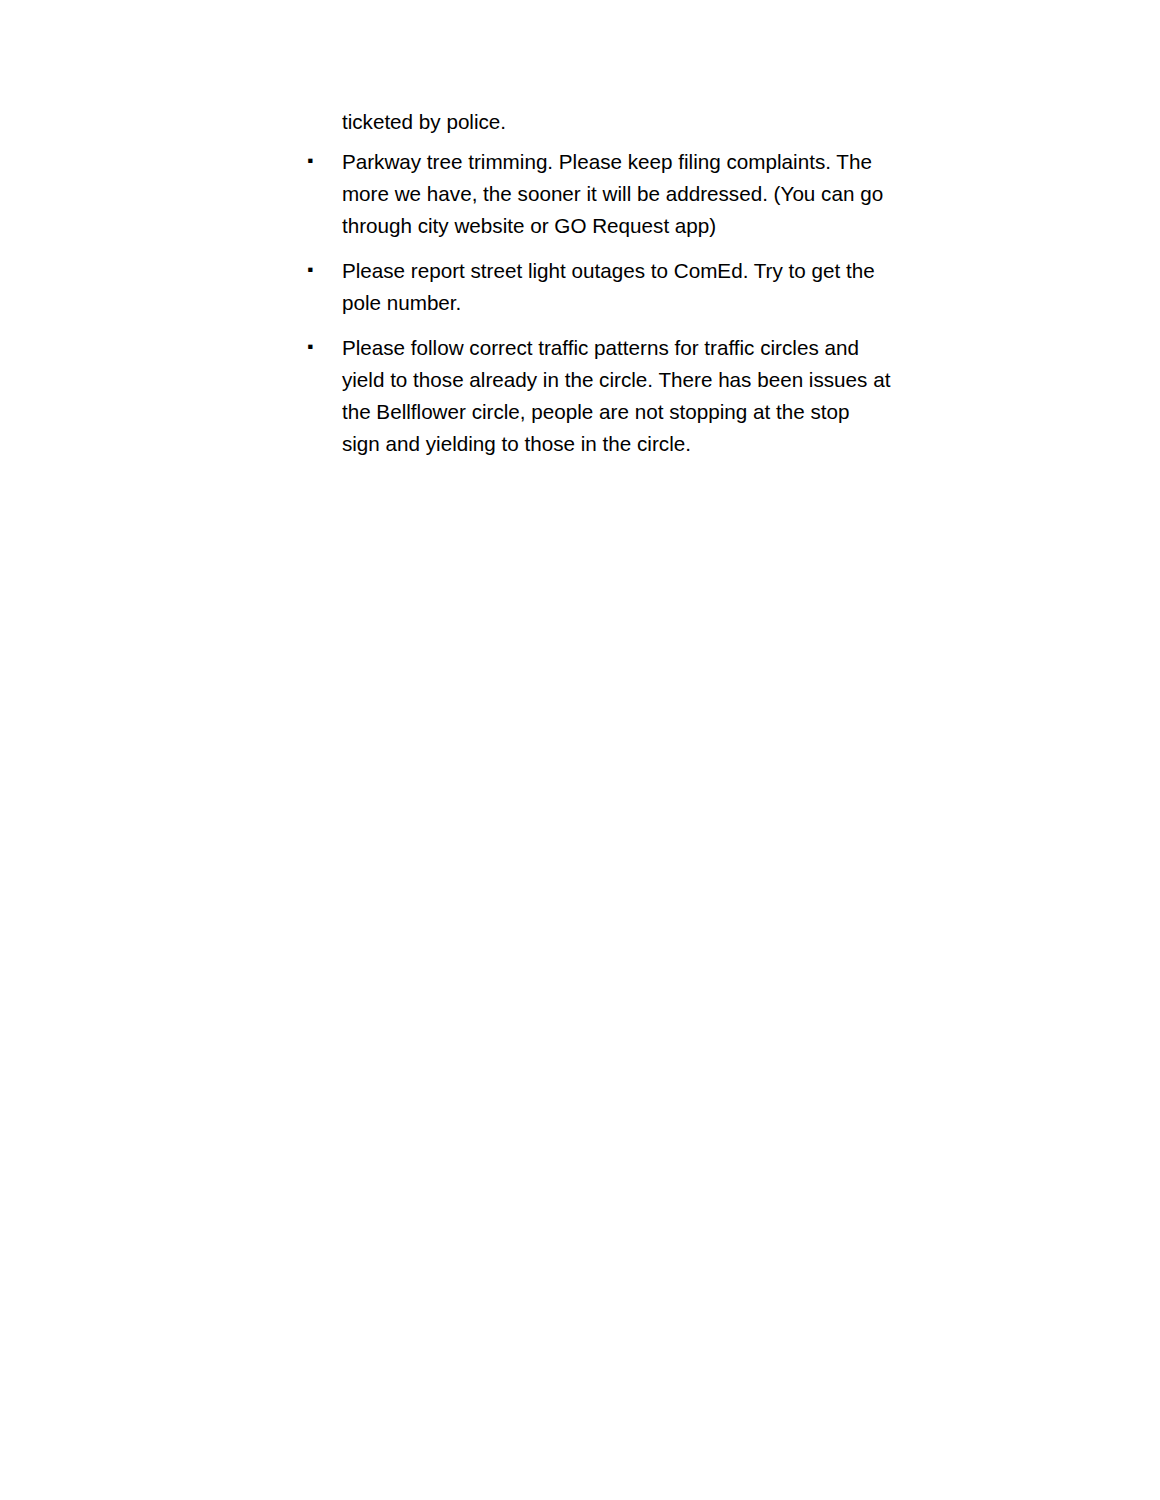ticketed by police.
Parkway tree trimming. Please keep filing complaints. The more we have, the sooner it will be addressed. (You can go through city website or GO Request app)
Please report street light outages to ComEd. Try to get the pole number.
Please follow correct traffic patterns for traffic circles and yield to those already in the circle. There has been issues at the Bellflower circle, people are not stopping at the stop sign and yielding to those in the circle.